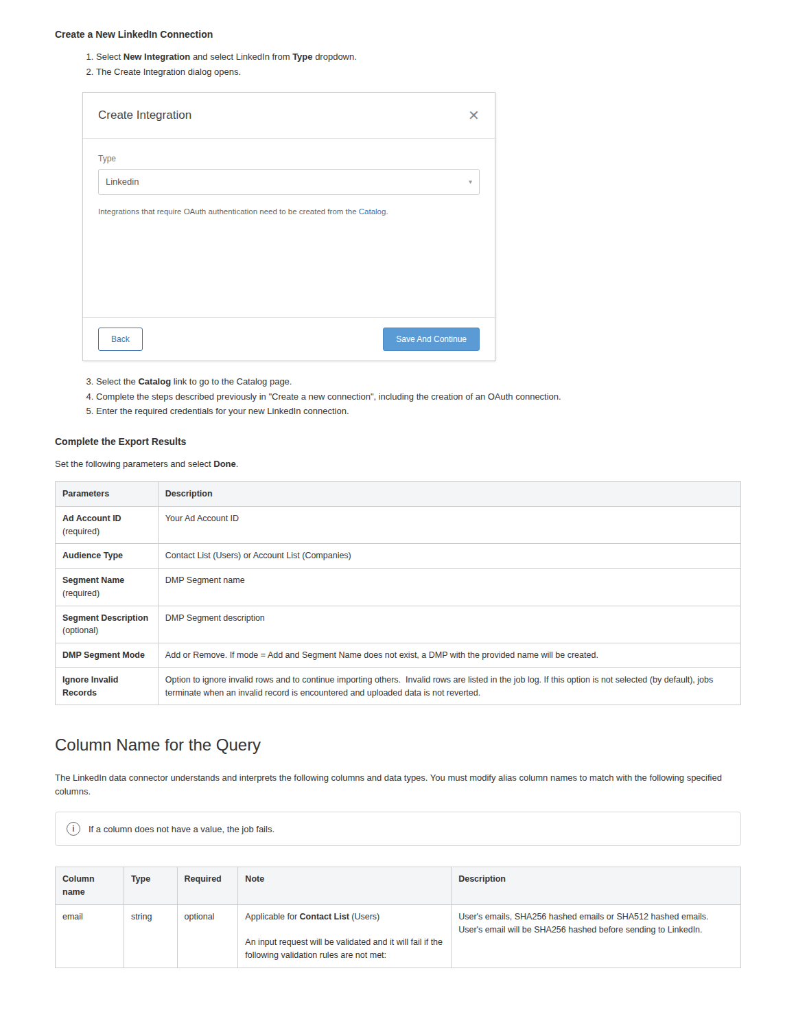Create a New LinkedIn Connection
Select New Integration and select LinkedIn from Type dropdown.
The Create Integration dialog opens.
Create Integration ✕
Type
Linkedin ▾
Integrations that require OAuth authentication need to be created from the Catalog.
Back Save And Continue
Select the Catalog link to go to the Catalog page.
Complete the steps described previously in "Create a new connection", including the creation of an OAuth connection.
Enter the required credentials for your new LinkedIn connection.
Complete the Export Results
Set the following parameters and select Done.
| Parameters | Description |
| --- | --- |
| Ad Account ID (required) | Your Ad Account ID |
| Audience Type | Contact List (Users) or Account List (Companies) |
| Segment Name (required) | DMP Segment name |
| Segment Description (optional) | DMP Segment description |
| DMP Segment Mode | Add or Remove. If mode = Add and Segment Name does not exist, a DMP with the provided name will be created. |
| Ignore Invalid Records | Option to ignore invalid rows and to continue importing others. Invalid rows are listed in the job log. If this option is not selected (by default), jobs terminate when an invalid record is encountered and uploaded data is not reverted. |
Column Name for the Query
The LinkedIn data connector understands and interprets the following columns and data types. You must modify alias column names to match with the following specified columns.
i If a column does not have a value, the job fails.
| Column name | Type | Required | Note | Description |
| --- | --- | --- | --- | --- |
| email | string | optional | Applicable for Contact List (Users) An input request will be validated and it will fail if the following validation rules are not met: | User's emails, SHA256 hashed emails or SHA512 hashed emails. User's email will be SHA256 hashed before sending to LinkedIn. |